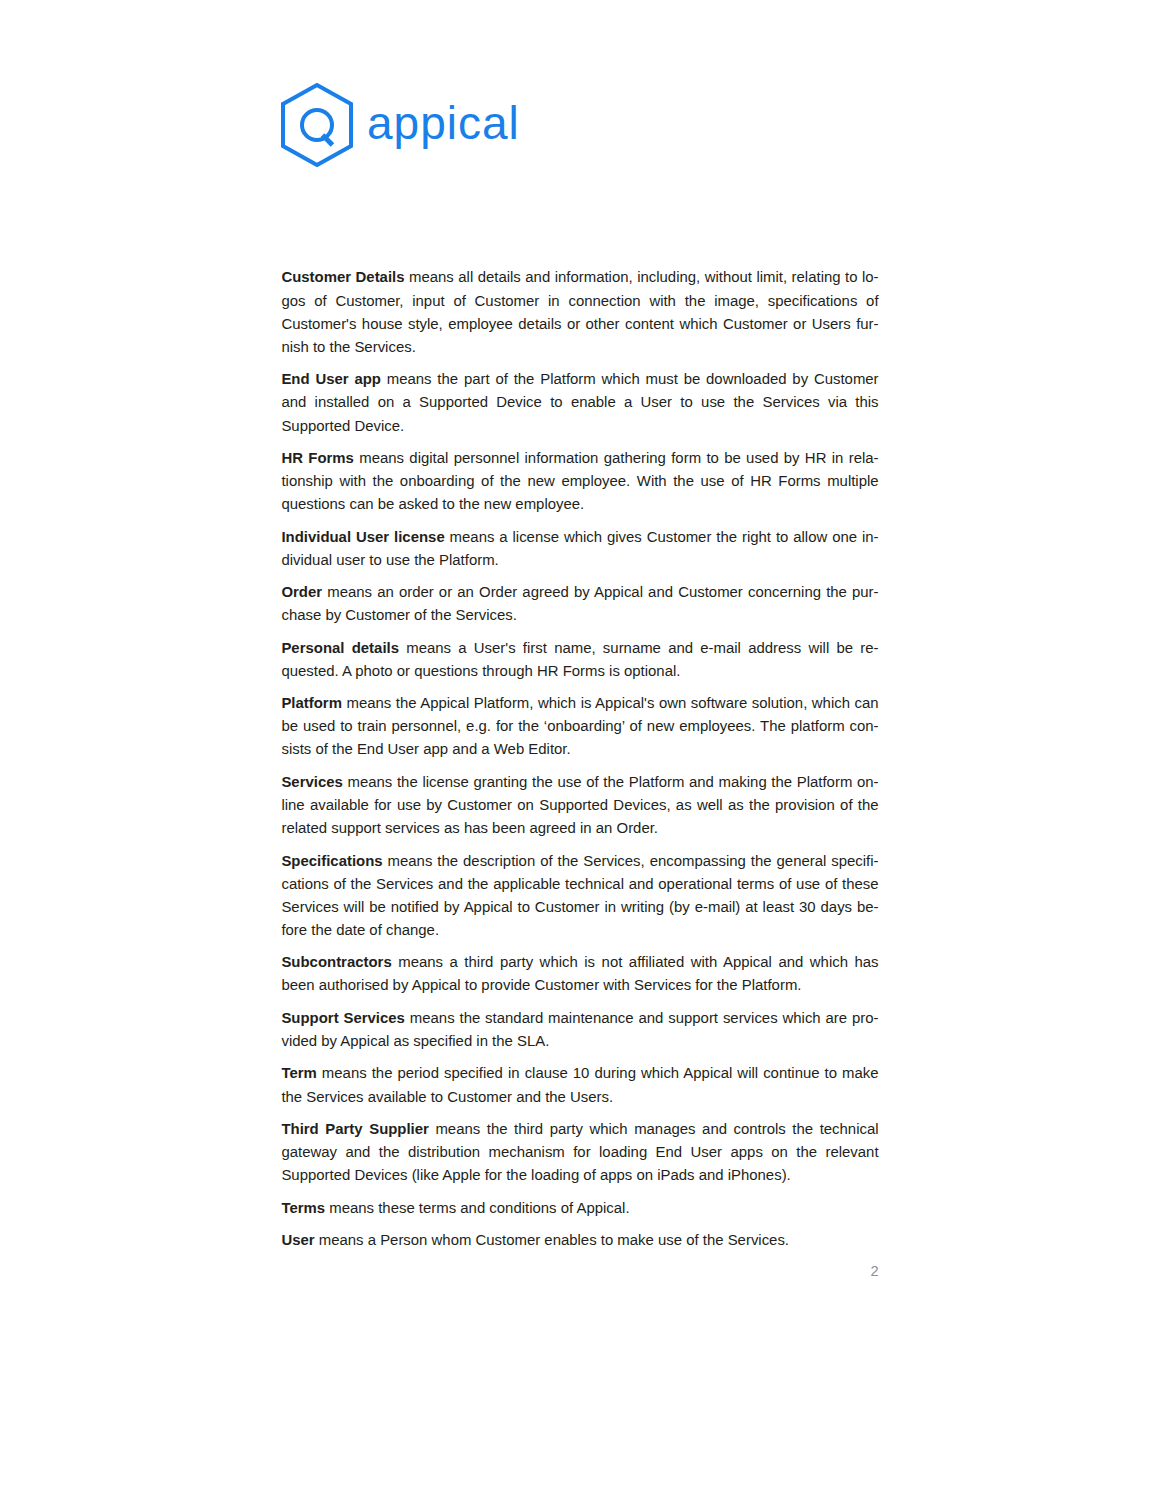appical
Customer Details means all details and information, including, without limit, relating to logos of Customer, input of Customer in connection with the image, specifications of Customer's house style, employee details or other content which Customer or Users furnish to the Services.
End User app means the part of the Platform which must be downloaded by Customer and installed on a Supported Device to enable a User to use the Services via this Supported Device.
HR Forms means digital personnel information gathering form to be used by HR in relationship with the onboarding of the new employee. With the use of HR Forms multiple questions can be asked to the new employee.
Individual User license means a license which gives Customer the right to allow one individual user to use the Platform.
Order means an order or an Order agreed by Appical and Customer concerning the purchase by Customer of the Services.
Personal details means a User's first name, surname and e-mail address will be requested. A photo or questions through HR Forms is optional.
Platform means the Appical Platform, which is Appical's own software solution, which can be used to train personnel, e.g. for the ‘onboarding’ of new employees. The platform consists of the End User app and a Web Editor.
Services means the license granting the use of the Platform and making the Platform online available for use by Customer on Supported Devices, as well as the provision of the related support services as has been agreed in an Order.
Specifications means the description of the Services, encompassing the general specifications of the Services and the applicable technical and operational terms of use of these Services will be notified by Appical to Customer in writing (by e-mail) at least 30 days before the date of change.
Subcontractors means a third party which is not affiliated with Appical and which has been authorised by Appical to provide Customer with Services for the Platform.
Support Services means the standard maintenance and support services which are provided by Appical as specified in the SLA.
Term means the period specified in clause 10 during which Appical will continue to make the Services available to Customer and the Users.
Third Party Supplier means the third party which manages and controls the technical gateway and the distribution mechanism for loading End User apps on the relevant Supported Devices (like Apple for the loading of apps on iPads and iPhones).
Terms means these terms and conditions of Appical.
User means a Person whom Customer enables to make use of the Services.
2